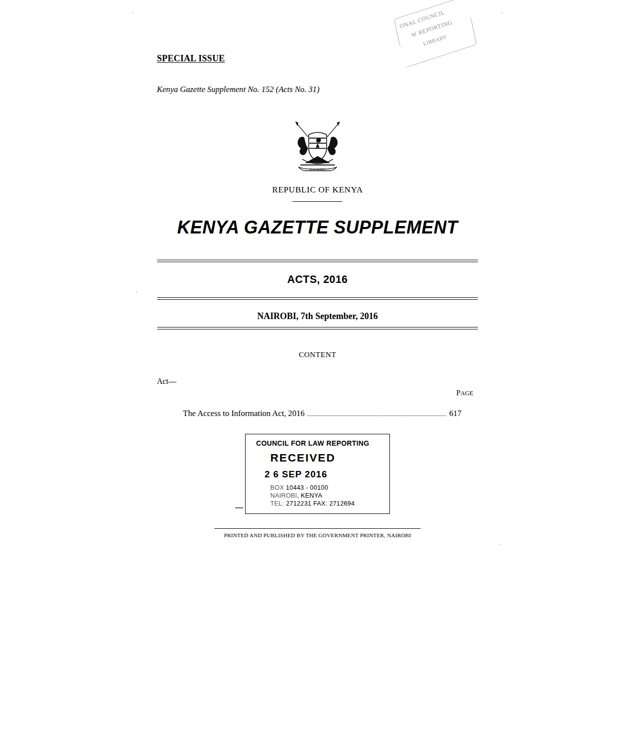· · · ·
ONAL COUNCIL
W REPORTING
LIBRARY
SPECIAL ISSUE
Kenya Gazette Supplement No. 152 (Acts No. 31)
HARAMBEE
REPUBLIC OF KENYA
KENYA GAZETTE SUPPLEMENT
ACTS, 2016
NAIROBI, 7th September, 2016
CONTENT
Act—
PAGE
The Access to Information Act, 2016 617
—
COUNCIL FOR LAW REPORTING
RECEIVED
2 6 SEP 2016
BOX 10443 - 00100
NAIROBI, KENYA
TEL: 2712231 FAX: 2712694
PRINTED AND PUBLISHED BY THE GOVERNMENT PRINTER, NAIROBI